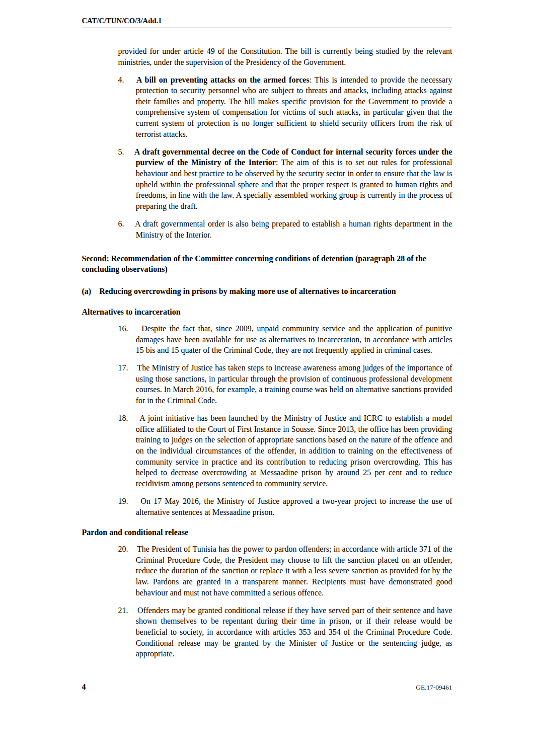CAT/C/TUN/CO/3/Add.1
provided for under article 49 of the Constitution. The bill is currently being studied by the relevant ministries, under the supervision of the Presidency of the Government.
4. A bill on preventing attacks on the armed forces: This is intended to provide the necessary protection to security personnel who are subject to threats and attacks, including attacks against their families and property. The bill makes specific provision for the Government to provide a comprehensive system of compensation for victims of such attacks, in particular given that the current system of protection is no longer sufficient to shield security officers from the risk of terrorist attacks.
5. A draft governmental decree on the Code of Conduct for internal security forces under the purview of the Ministry of the Interior: The aim of this is to set out rules for professional behaviour and best practice to be observed by the security sector in order to ensure that the law is upheld within the professional sphere and that the proper respect is granted to human rights and freedoms, in line with the law. A specially assembled working group is currently in the process of preparing the draft.
6. A draft governmental order is also being prepared to establish a human rights department in the Ministry of the Interior.
Second: Recommendation of the Committee concerning conditions of detention (paragraph 28 of the concluding observations)
(a) Reducing overcrowding in prisons by making more use of alternatives to incarceration
Alternatives to incarceration
16. Despite the fact that, since 2009, unpaid community service and the application of punitive damages have been available for use as alternatives to incarceration, in accordance with articles 15 bis and 15 quater of the Criminal Code, they are not frequently applied in criminal cases.
17. The Ministry of Justice has taken steps to increase awareness among judges of the importance of using those sanctions, in particular through the provision of continuous professional development courses. In March 2016, for example, a training course was held on alternative sanctions provided for in the Criminal Code.
18. A joint initiative has been launched by the Ministry of Justice and ICRC to establish a model office affiliated to the Court of First Instance in Sousse. Since 2013, the office has been providing training to judges on the selection of appropriate sanctions based on the nature of the offence and on the individual circumstances of the offender, in addition to training on the effectiveness of community service in practice and its contribution to reducing prison overcrowding. This has helped to decrease overcrowding at Messaadine prison by around 25 per cent and to reduce recidivism among persons sentenced to community service.
19. On 17 May 2016, the Ministry of Justice approved a two-year project to increase the use of alternative sentences at Messaadine prison.
Pardon and conditional release
20. The President of Tunisia has the power to pardon offenders; in accordance with article 371 of the Criminal Procedure Code, the President may choose to lift the sanction placed on an offender, reduce the duration of the sanction or replace it with a less severe sanction as provided for by the law. Pardons are granted in a transparent manner. Recipients must have demonstrated good behaviour and must not have committed a serious offence.
21. Offenders may be granted conditional release if they have served part of their sentence and have shown themselves to be repentant during their time in prison, or if their release would be beneficial to society, in accordance with articles 353 and 354 of the Criminal Procedure Code. Conditional release may be granted by the Minister of Justice or the sentencing judge, as appropriate.
4 GE.17-09461